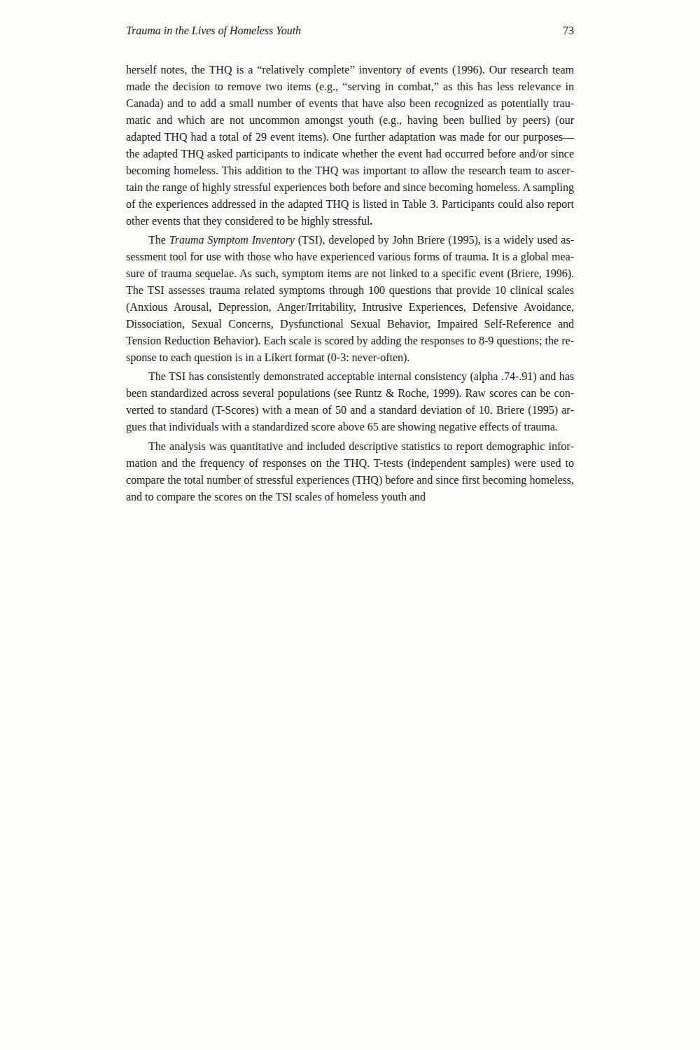Trauma in the Lives of Homeless Youth 73
herself notes, the THQ is a “relatively complete” inventory of events (1996). Our research team made the decision to remove two items (e.g., “serving in combat,” as this has less relevance in Canada) and to add a small number of events that have also been recognized as potentially traumatic and which are not uncommon amongst youth (e.g., having been bullied by peers) (our adapted THQ had a total of 29 event items). One further adaptation was made for our purposes—the adapted THQ asked participants to indicate whether the event had occurred before and/or since becoming homeless. This addition to the THQ was important to allow the research team to ascertain the range of highly stressful experiences both before and since becoming homeless. A sampling of the experiences addressed in the adapted THQ is listed in Table 3. Participants could also report other events that they considered to be highly stressful.
The Trauma Symptom Inventory (TSI), developed by John Briere (1995), is a widely used assessment tool for use with those who have experienced various forms of trauma. It is a global measure of trauma sequelae. As such, symptom items are not linked to a specific event (Briere, 1996). The TSI assesses trauma related symptoms through 100 questions that provide 10 clinical scales (Anxious Arousal, Depression, Anger/Irritability, Intrusive Experiences, Defensive Avoidance, Dissociation, Sexual Concerns, Dysfunctional Sexual Behavior, Impaired Self-Reference and Tension Reduction Behavior). Each scale is scored by adding the responses to 8-9 questions; the response to each question is in a Likert format (0-3: never-often).
The TSI has consistently demonstrated acceptable internal consistency (alpha .74-.91) and has been standardized across several populations (see Runtz & Roche, 1999). Raw scores can be converted to standard (T-Scores) with a mean of 50 and a standard deviation of 10. Briere (1995) argues that individuals with a standardized score above 65 are showing negative effects of trauma.
The analysis was quantitative and included descriptive statistics to report demographic information and the frequency of responses on the THQ. T-tests (independent samples) were used to compare the total number of stressful experiences (THQ) before and since first becoming homeless, and to compare the scores on the TSI scales of homeless youth and